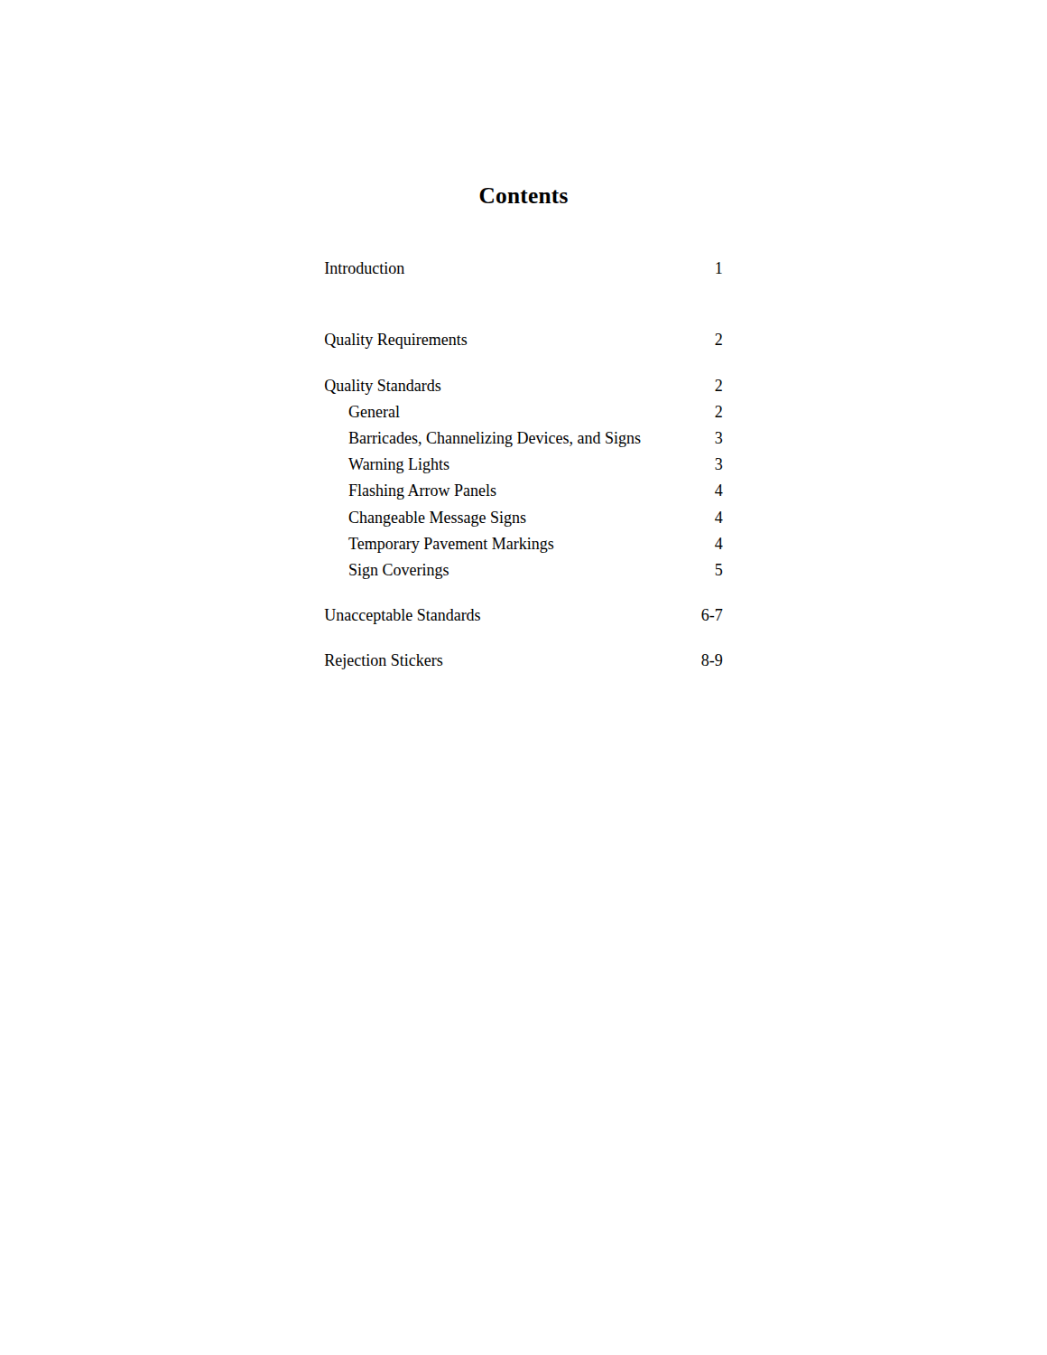Contents
| Introduction | 1 |
| Quality Requirements | 2 |
| Quality Standards | 2 |
| General | 2 |
| Barricades, Channelizing Devices, and Signs | 3 |
| Warning Lights | 3 |
| Flashing Arrow Panels | 4 |
| Changeable Message Signs | 4 |
| Temporary Pavement Markings | 4 |
| Sign Coverings | 5 |
| Unacceptable Standards | 6-7 |
| Rejection Stickers | 8-9 |